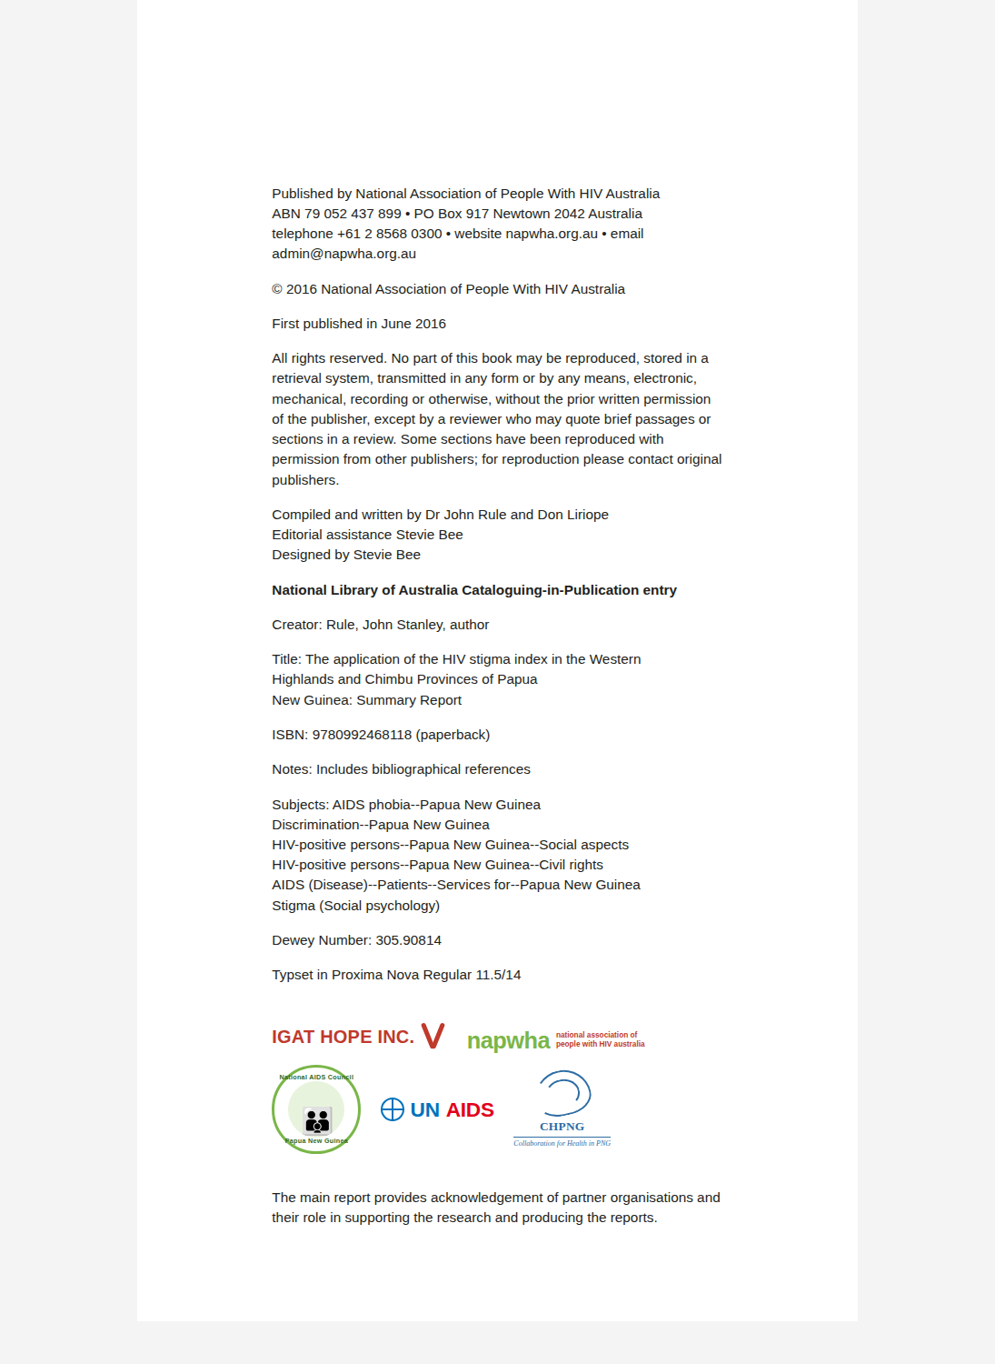Published by National Association of People With HIV Australia
ABN 79 052 437 899 • PO Box 917 Newtown 2042 Australia
telephone +61 2 8568 0300 • website napwha.org.au • email admin@napwha.org.au
© 2016 National Association of People With HIV Australia
First published in June 2016
All rights reserved. No part of this book may be reproduced, stored in a retrieval system, transmitted in any form or by any means, electronic, mechanical, recording or otherwise, without the prior written permission of the publisher, except by a reviewer who may quote brief passages or sections in a review. Some sections have been reproduced with permission from other publishers; for reproduction please contact original publishers.
Compiled and written by Dr John Rule and Don Liriope
Editorial assistance Stevie Bee
Designed by Stevie Bee
National Library of Australia Cataloguing-in-Publication entry
Creator: Rule, John Stanley, author
Title: The application of the HIV stigma index in the Western
Highlands and Chimbu Provinces of Papua
New Guinea: Summary Report
ISBN: 9780992468118 (paperback)
Notes: Includes bibliographical references
Subjects: AIDS phobia--Papua New Guinea
Discrimination--Papua New Guinea
HIV-positive persons--Papua New Guinea--Social aspects
HIV-positive persons--Papua New Guinea--Civil rights
AIDS (Disease)--Patients--Services for--Papua New Guinea
Stigma (Social psychology)
Dewey Number: 305.90814
Typset in Proxima Nova Regular 11.5/14
IGAT HOPE INC.
napwha national association of
people with HIV australia
National AIDS Council 👪 Papua New Guinea
UN AIDS
CHPNG Collaboration for Health in PNG
The main report provides acknowledgement of partner organisations and their role in supporting the research and producing the reports.